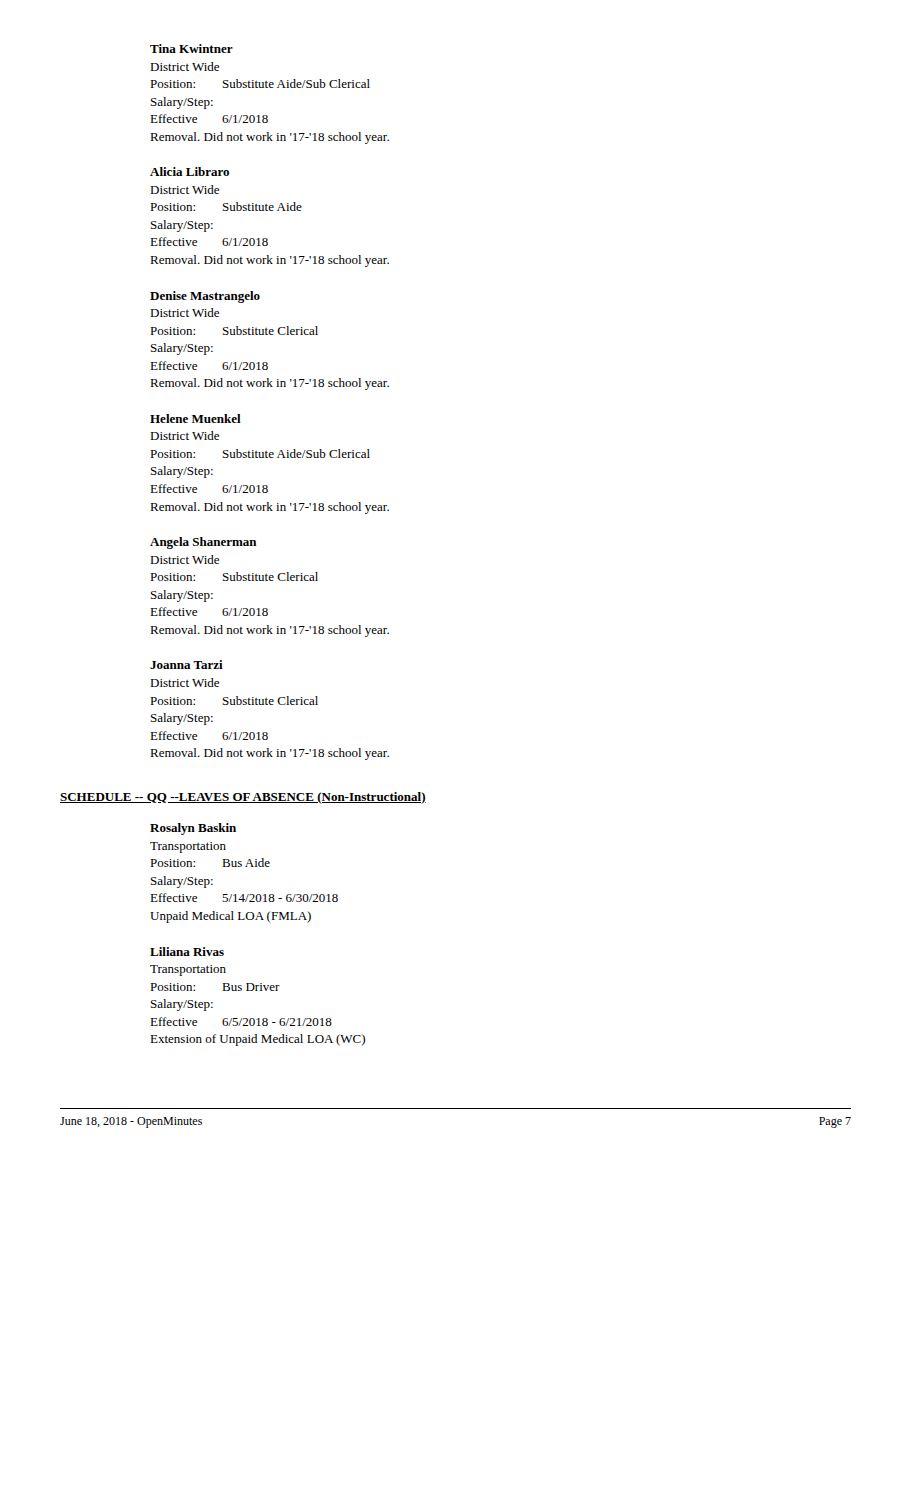Tina Kwintner
District Wide
Position: Substitute Aide/Sub Clerical
Salary/Step:
Effective6/1/2018
Removal. Did not work in '17-'18 school year.
Alicia Libraro
District Wide
Position: Substitute Aide
Salary/Step:
Effective6/1/2018
Removal. Did not work in '17-'18 school year.
Denise Mastrangelo
District Wide
Position: Substitute Clerical
Salary/Step:
Effective6/1/2018
Removal. Did not work in '17-'18 school year.
Helene Muenkel
District Wide
Position: Substitute Aide/Sub Clerical
Salary/Step:
Effective6/1/2018
Removal. Did not work in '17-'18 school year.
Angela Shanerman
District Wide
Position: Substitute Clerical
Salary/Step:
Effective6/1/2018
Removal. Did not work in '17-'18 school year.
Joanna Tarzi
District Wide
Position: Substitute Clerical
Salary/Step:
Effective6/1/2018
Removal. Did not work in '17-'18 school year.
SCHEDULE -- QQ --LEAVES OF ABSENCE (Non-Instructional)
Rosalyn Baskin
Transportation
Position: Bus Aide
Salary/Step:
Effective5/14/2018 - 6/30/2018
Unpaid Medical LOA (FMLA)
Liliana Rivas
Transportation
Position: Bus Driver
Salary/Step:
Effective6/5/2018 - 6/21/2018
Extension of Unpaid Medical LOA (WC)
June 18, 2018 - OpenMinutes Page 7